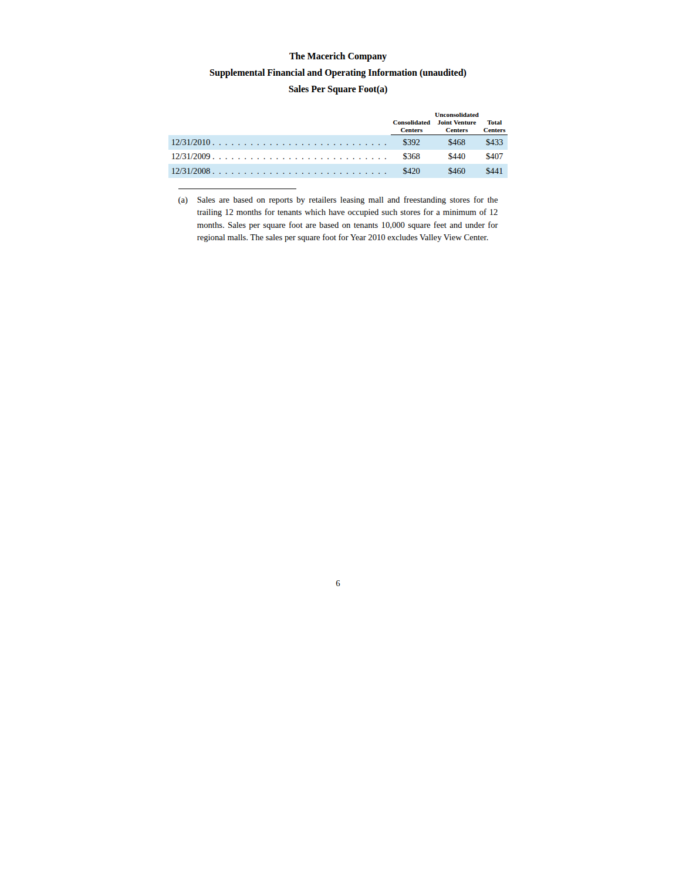The Macerich Company
Supplemental Financial and Operating Information (unaudited)
Sales Per Square Foot(a)
| | Consolidated Centers | Unconsolidated Joint Venture Centers | Total Centers |
| --- | --- | --- | --- |
| 12/31/2010 . . . . . . . . . . . . . . . . . . . . . . . . . . . . | $392 | $468 | $433 |
| 12/31/2009 . . . . . . . . . . . . . . . . . . . . . . . . . . . . | $368 | $440 | $407 |
| 12/31/2008 . . . . . . . . . . . . . . . . . . . . . . . . . . . . | $420 | $460 | $441 |
(a)
Sales are based on reports by retailers leasing mall and freestanding stores for the trailing 12 months for tenants which have occupied such stores for a minimum of 12 months. Sales per square foot are based on tenants 10,000 square feet and under for regional malls. The sales per square foot for Year 2010 excludes Valley View Center.
6